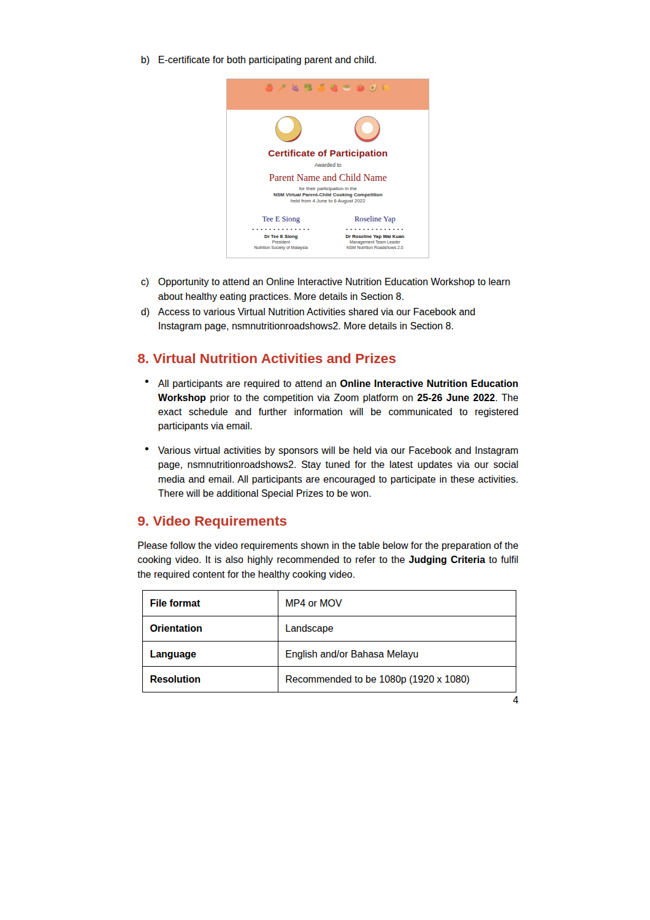b) E-certificate for both participating parent and child.
Certificate of Participation
Awarded to
Parent Name and Child Name
for their participation in the
NSM Virtual Parent-Child Cooking Competition
held from 4 June to 6 August 2022
Tee E Siong
• • • • • • • • • • • • • •
Dr Tee E Siong
President
Nutrition Society of Malaysia
Roseline Yap
• • • • • • • • • • • • • •
Dr Roseline Yap Wai Kuan
Management Team Leader
NSM Nutrition Roadshows 2.0
c) Opportunity to attend an Online Interactive Nutrition Education Workshop to learn about healthy eating practices. More details in Section 8.
d) Access to various Virtual Nutrition Activities shared via our Facebook and Instagram page, nsmnutritionroadshows2. More details in Section 8.
8. Virtual Nutrition Activities and Prizes
All participants are required to attend an Online Interactive Nutrition Education Workshop prior to the competition via Zoom platform on 25-26 June 2022. The exact schedule and further information will be communicated to registered participants via email.
Various virtual activities by sponsors will be held via our Facebook and Instagram page, nsmnutritionroadshows2. Stay tuned for the latest updates via our social media and email. All participants are encouraged to participate in these activities. There will be additional Special Prizes to be won.
9. Video Requirements
Please follow the video requirements shown in the table below for the preparation of the cooking video. It is also highly recommended to refer to the Judging Criteria to fulfil the required content for the healthy cooking video.
| File format | MP4 or MOV |
| Orientation | Landscape |
| Language | English and/or Bahasa Melayu |
| Resolution | Recommended to be 1080p (1920 x 1080) |
4